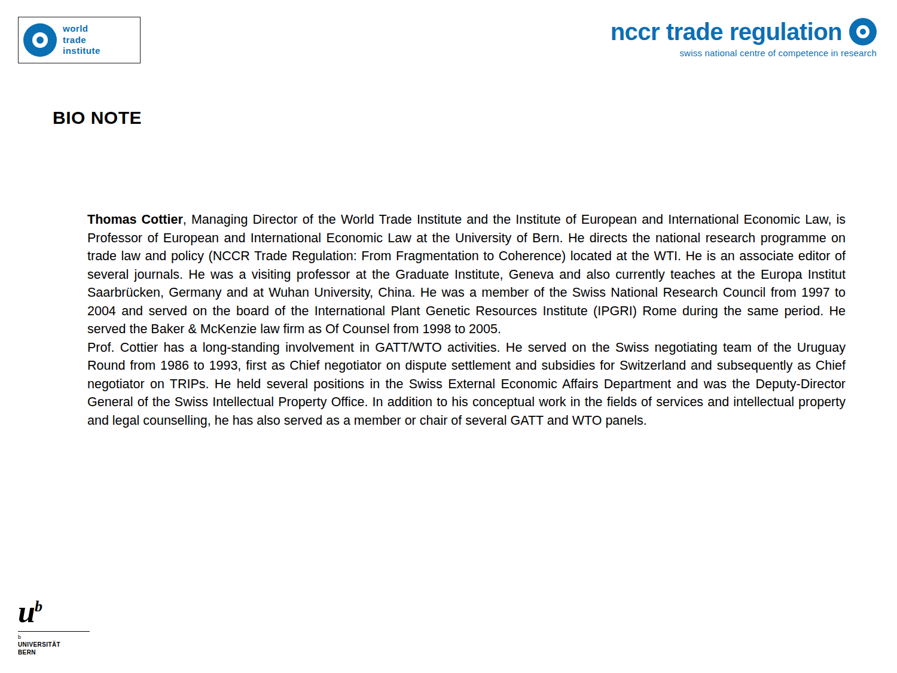world
trade
institute
nccr trade regulation
swiss national centre of competence in research
BIO NOTE
Thomas Cottier, Managing Director of the World Trade Institute and the Institute of European and International Economic Law, is Professor of European and International Economic Law at the University of Bern. He directs the national research programme on trade law and policy (NCCR Trade Regulation: From Fragmentation to Coherence) located at the WTI. He is an associate editor of several journals. He was a visiting professor at the Graduate Institute, Geneva and also currently teaches at the Europa Institut Saarbrücken, Germany and at Wuhan University, China. He was a member of the Swiss National Research Council from 1997 to 2004 and served on the board of the International Plant Genetic Resources Institute (IPGRI) Rome during the same period. He served the Baker & McKenzie law firm as Of Counsel from 1998 to 2005.
Prof. Cottier has a long-standing involvement in GATT/WTO activities. He served on the Swiss negotiating team of the Uruguay Round from 1986 to 1993, first as Chief negotiator on dispute settlement and subsidies for Switzerland and subsequently as Chief negotiator on TRIPs. He held several positions in the Swiss External Economic Affairs Department and was the Deputy-Director General of the Swiss Intellectual Property Office. In addition to his conceptual work in the fields of services and intellectual property and legal counselling, he has also served as a member or chair of several GATT and WTO panels.
ub
b UNIVERSITÄT
BERN